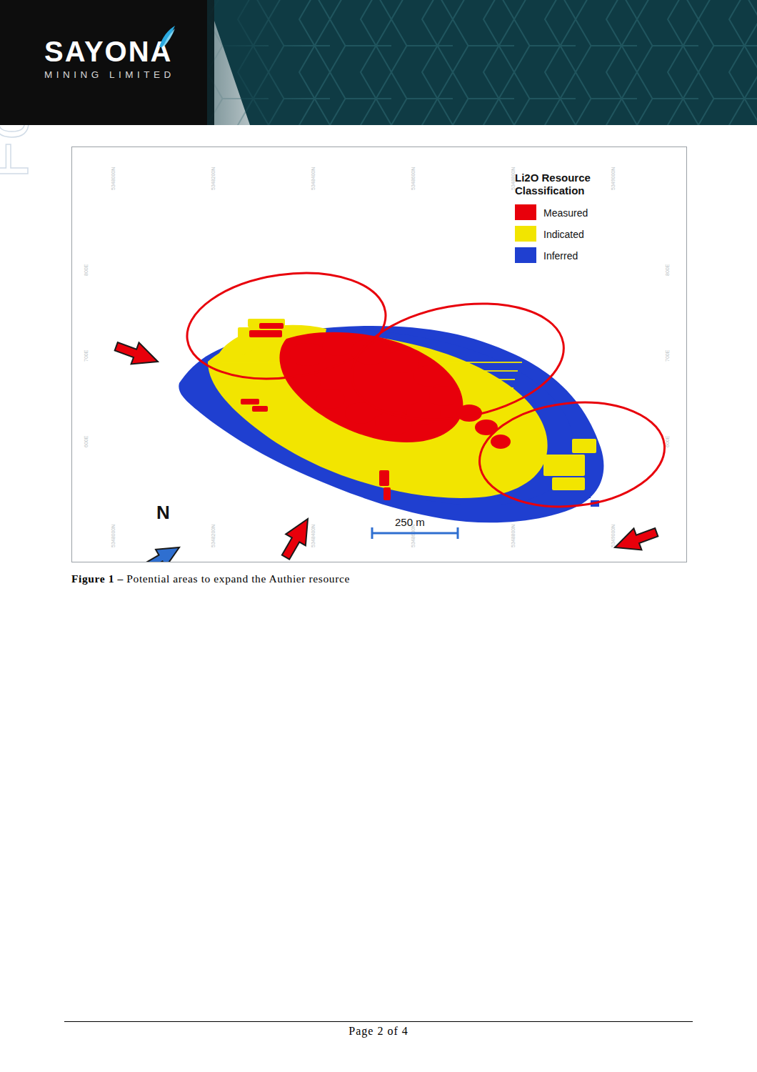SAYONA
MINING LIMITED
For personal use only
5348000N 5348200N 5348400N 5348600N 5348800N 5349000N 5348000N 5348200N 5348400N 5348600N 5348800N 5349000N 700E 600E 800E 700E 600E 800E N 250 m Li2O Resource Classification Measured Indicated Inferred
Figure 1 – Potential areas to expand the Authier resource
Page 2 of 4